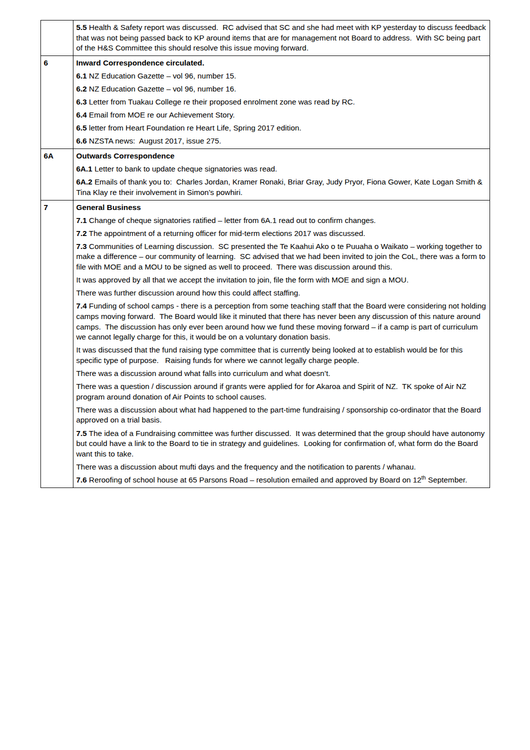| | 5.5 Health & Safety report was discussed. RC advised that SC and she had meet with KP yesterday to discuss feedback that was not being passed back to KP around items that are for management not Board to address. With SC being part of the H&S Committee this should resolve this issue moving forward. |
| 6 | Inward Correspondence circulated. 6.1 NZ Education Gazette – vol 96, number 15. 6.2 NZ Education Gazette – vol 96, number 16. 6.3 Letter from Tuakau College re their proposed enrolment zone was read by RC. 6.4 Email from MOE re our Achievement Story. 6.5 letter from Heart Foundation re Heart Life, Spring 2017 edition. 6.6 NZSTA news: August 2017, issue 275. |
| 6A | Outwards Correspondence 6A.1 Letter to bank to update cheque signatories was read. 6A.2 Emails of thank you to: Charles Jordan, Kramer Ronaki, Briar Gray, Judy Pryor, Fiona Gower, Kate Logan Smith & Tina Klay re their involvement in Simon’s powhiri. |
| 7 | General Business 7.1 Change of cheque signatories ratified – letter from 6A.1 read out to confirm changes. 7.2 The appointment of a returning officer for mid-term elections 2017 was discussed. 7.3 Communities of Learning discussion. SC presented the Te Kaahui Ako o te Puuaha o Waikato – working together to make a difference – our community of learning. SC advised that we had been invited to join the CoL, there was a form to file with MOE and a MOU to be signed as well to proceed. There was discussion around this. It was approved by all that we accept the invitation to join, file the form with MOE and sign a MOU. There was further discussion around how this could affect staffing. 7.4 Funding of school camps - there is a perception from some teaching staff that the Board were considering not holding camps moving forward. The Board would like it minuted that there has never been any discussion of this nature around camps. The discussion has only ever been around how we fund these moving forward – if a camp is part of curriculum we cannot legally charge for this, it would be on a voluntary donation basis. It was discussed that the fund raising type committee that is currently being looked at to establish would be for this specific type of purpose. Raising funds for where we cannot legally charge people. There was a discussion around what falls into curriculum and what doesn’t. There was a question / discussion around if grants were applied for for Akaroa and Spirit of NZ. TK spoke of Air NZ program around donation of Air Points to school causes. There was a discussion about what had happened to the part-time fundraising / sponsorship co-ordinator that the Board approved on a trial basis. 7.5 The idea of a Fundraising committee was further discussed. It was determined that the group should have autonomy but could have a link to the Board to tie in strategy and guidelines. Looking for confirmation of, what form do the Board want this to take. There was a discussion about mufti days and the frequency and the notification to parents / whanau. 7.6 Reroofing of school house at 65 Parsons Road – resolution emailed and approved by Board on 12 th September. |